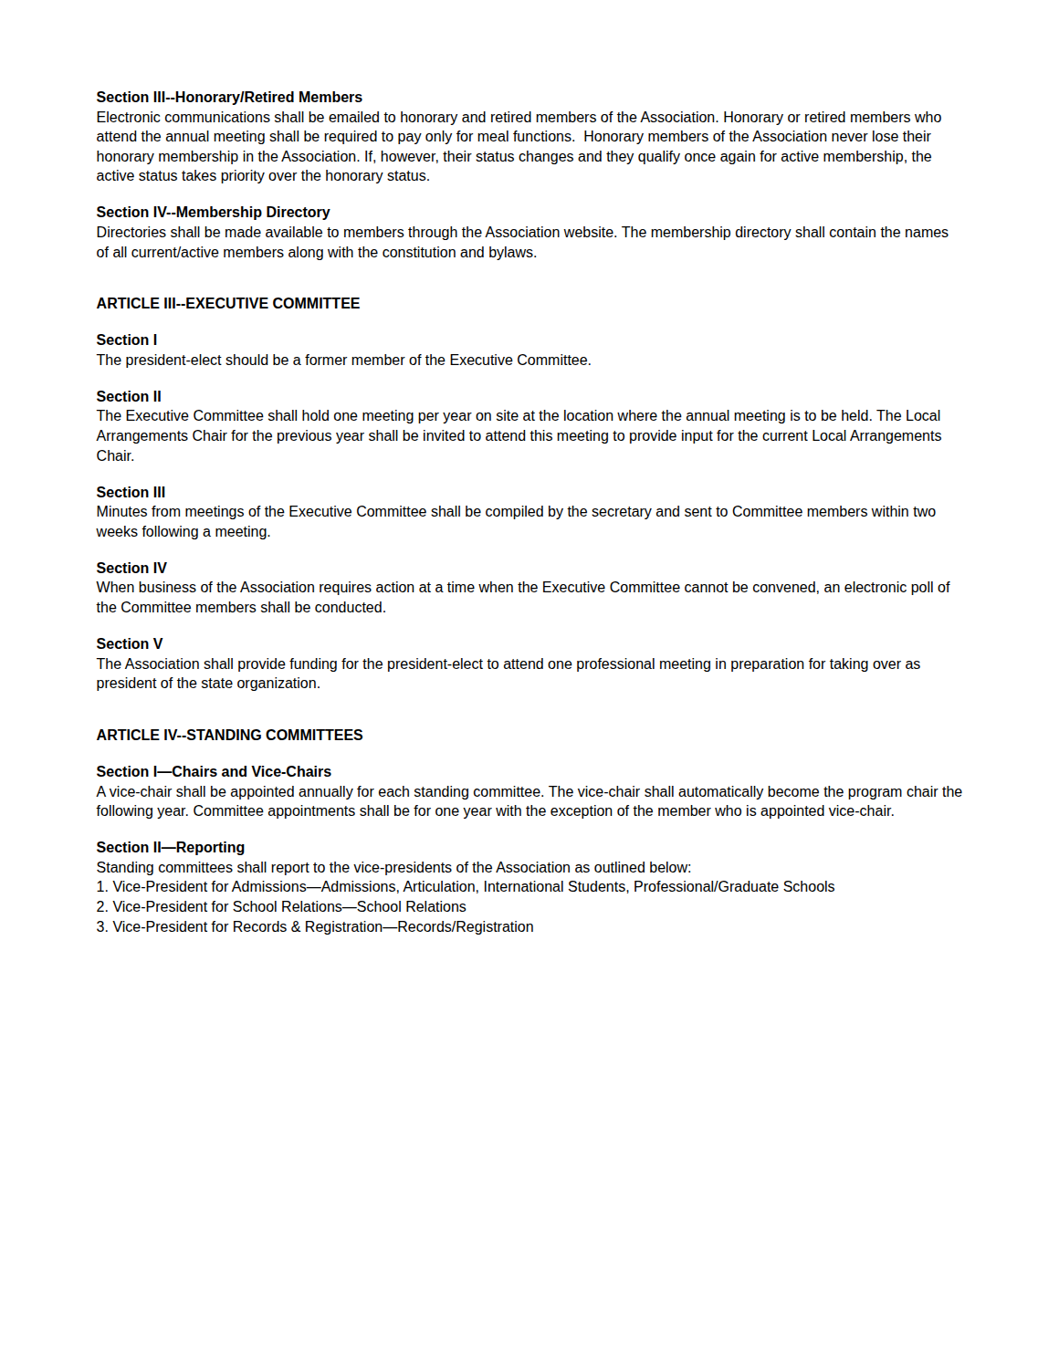Section III--Honorary/Retired Members
Electronic communications shall be emailed to honorary and retired members of the Association. Honorary or retired members who attend the annual meeting shall be required to pay only for meal functions. Honorary members of the Association never lose their honorary membership in the Association. If, however, their status changes and they qualify once again for active membership, the active status takes priority over the honorary status.
Section IV--Membership Directory
Directories shall be made available to members through the Association website. The membership directory shall contain the names of all current/active members along with the constitution and bylaws.
ARTICLE III--EXECUTIVE COMMITTEE
Section I
The president-elect should be a former member of the Executive Committee.
Section II
The Executive Committee shall hold one meeting per year on site at the location where the annual meeting is to be held. The Local Arrangements Chair for the previous year shall be invited to attend this meeting to provide input for the current Local Arrangements Chair.
Section III
Minutes from meetings of the Executive Committee shall be compiled by the secretary and sent to Committee members within two weeks following a meeting.
Section IV
When business of the Association requires action at a time when the Executive Committee cannot be convened, an electronic poll of the Committee members shall be conducted.
Section V
The Association shall provide funding for the president-elect to attend one professional meeting in preparation for taking over as president of the state organization.
ARTICLE IV--STANDING COMMITTEES
Section I—Chairs and Vice-Chairs
A vice-chair shall be appointed annually for each standing committee. The vice-chair shall automatically become the program chair the following year. Committee appointments shall be for one year with the exception of the member who is appointed vice-chair.
Section II—Reporting
Standing committees shall report to the vice-presidents of the Association as outlined below:
1. Vice-President for Admissions—Admissions, Articulation, International Students, Professional/Graduate Schools
2. Vice-President for School Relations—School Relations
3. Vice-President for Records & Registration—Records/Registration